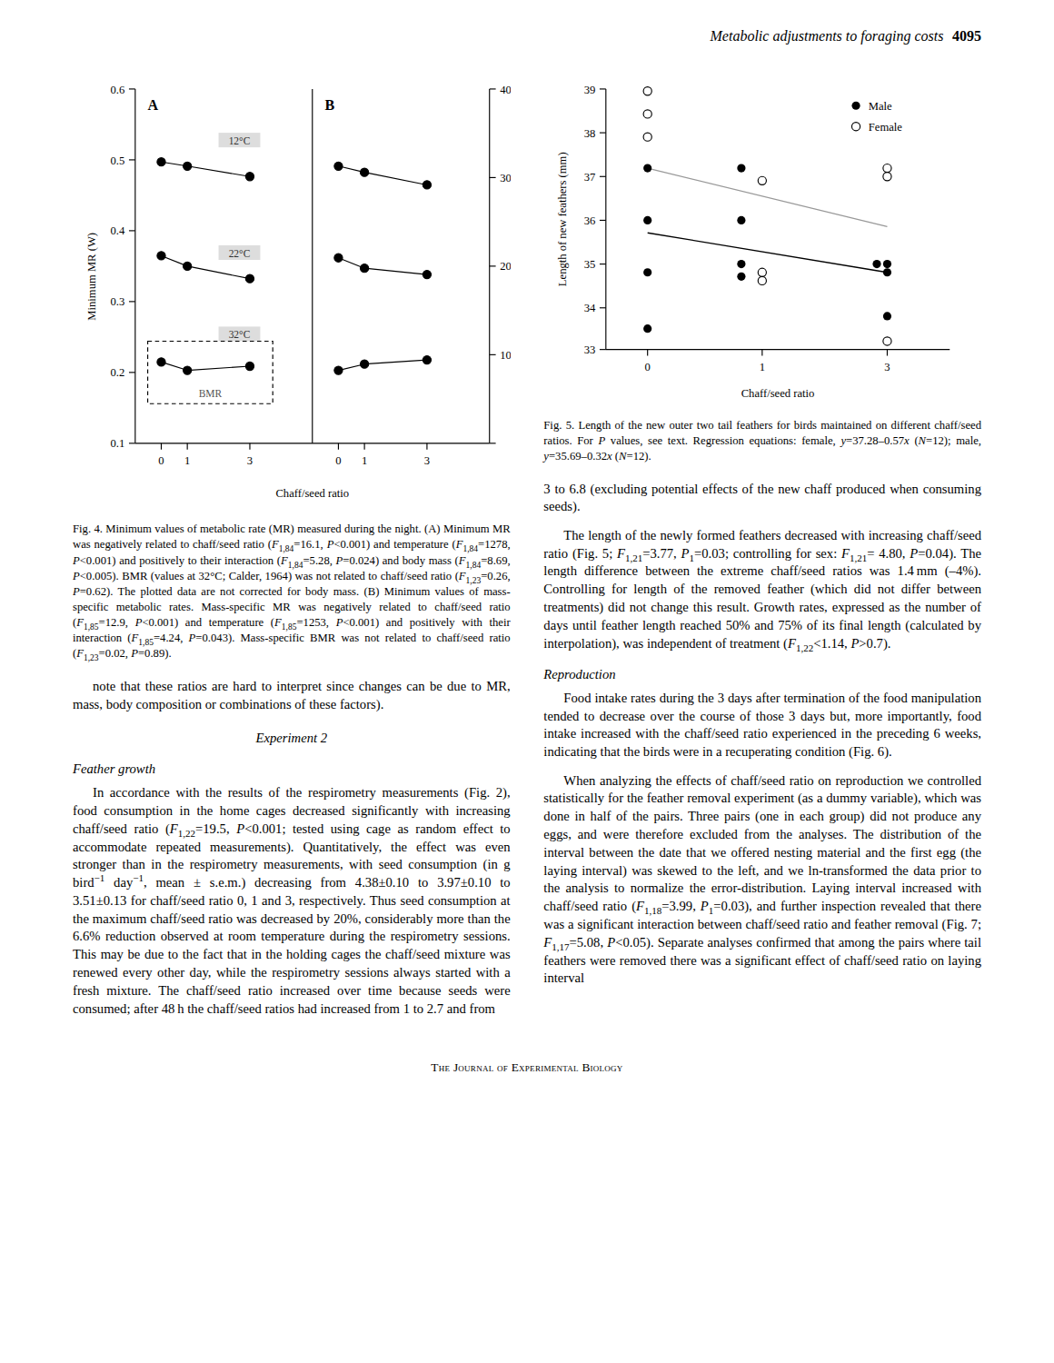Metabolic adjustments to foraging costs 4095
0.6 0.5 0.4 0.3 0.2 0.1 40 30 20 10 Minimum MR (W) Minimum mass-specific MR (mW g−1) Chaff/seed ratio A B 12°C 22°C 32°C BMR 0 1 3 0 1 3
Fig. 4. Minimum values of metabolic rate (MR) measured during the night. (A) Minimum MR was negatively related to chaff/seed ratio (F1,84=16.1, P<0.001) and temperature (F1,84=1278, P<0.001) and positively to their interaction (F1,84=5.28, P=0.024) and body mass (F1,84=8.69, P<0.005). BMR (values at 32°C; Calder, 1964) was not related to chaff/seed ratio (F1,23=0.26, P=0.62). The plotted data are not corrected for body mass. (B) Minimum values of mass-specific metabolic rates. Mass-specific MR was negatively related to chaff/seed ratio (F1,85=12.9, P<0.001) and temperature (F1,85=1253, P<0.001) and positively with their interaction (F1,85=4.24, P=0.043). Mass-specific BMR was not related to chaff/seed ratio (F1,23=0.02, P=0.89).
note that these ratios are hard to interpret since changes can be due to MR, mass, body composition or combinations of these factors).
Experiment 2
Feather growth
In accordance with the results of the respirometry measurements (Fig. 2), food consumption in the home cages decreased significantly with increasing chaff/seed ratio (F1,22=19.5, P<0.001; tested using cage as random effect to accommodate repeated measurements). Quantitatively, the effect was even stronger than in the respirometry measurements, with seed consumption (in g bird−1 day−1, mean ± s.e.m.) decreasing from 4.38±0.10 to 3.97±0.10 to 3.51±0.13 for chaff/seed ratio 0, 1 and 3, respectively. Thus seed consumption at the maximum chaff/seed ratio was decreased by 20%, considerably more than the 6.6% reduction observed at room temperature during the respirometry sessions. This may be due to the fact that in the holding cages the chaff/seed mixture was renewed every other day, while the respirometry sessions always started with a fresh mixture. The chaff/seed ratio increased over time because seeds were consumed; after 48 h the chaff/seed ratios had increased from 1 to 2.7 and from
39 38 37 36 35 34 33 0 1 3 Chaff/seed ratio Length of new feathers (mm) Male Female
Fig. 5. Length of the new outer two tail feathers for birds maintained on different chaff/seed ratios. For P values, see text. Regression equations: female, y=37.28–0.57x (N=12); male, y=35.69–0.32x (N=12).
3 to 6.8 (excluding potential effects of the new chaff produced when consuming seeds).
The length of the newly formed feathers decreased with increasing chaff/seed ratio (Fig. 5; F1,21=3.77, P1=0.03; controlling for sex: F1,21= 4.80, P=0.04). The length difference between the extreme chaff/seed ratios was 1.4 mm (–4%). Controlling for length of the removed feather (which did not differ between treatments) did not change this result. Growth rates, expressed as the number of days until feather length reached 50% and 75% of its final length (calculated by interpolation), was independent of treatment (F1,22<1.14, P>0.7).
Reproduction
Food intake rates during the 3 days after termination of the food manipulation tended to decrease over the course of those 3 days but, more importantly, food intake increased with the chaff/seed ratio experienced in the preceding 6 weeks, indicating that the birds were in a recuperating condition (Fig. 6).
When analyzing the effects of chaff/seed ratio on reproduction we controlled statistically for the feather removal experiment (as a dummy variable), which was done in half of the pairs. Three pairs (one in each group) did not produce any eggs, and were therefore excluded from the analyses. The distribution of the interval between the date that we offered nesting material and the first egg (the laying interval) was skewed to the left, and we ln-transformed the data prior to the analysis to normalize the error-distribution. Laying interval increased with chaff/seed ratio (F1,18=3.99, P1=0.03), and further inspection revealed that there was a significant interaction between chaff/seed ratio and feather removal (Fig. 7; F1,17=5.08, P<0.05). Separate analyses confirmed that among the pairs where tail feathers were removed there was a significant effect of chaff/seed ratio on laying interval
The Journal of Experimental Biology